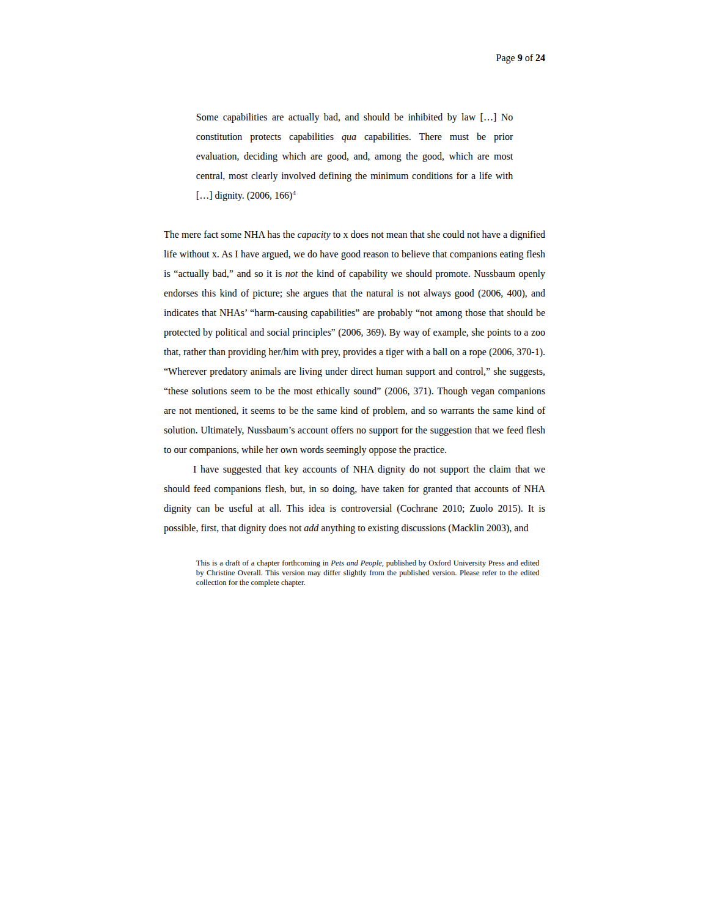Page 9 of 24
Some capabilities are actually bad, and should be inhibited by law […] No constitution protects capabilities qua capabilities. There must be prior evaluation, deciding which are good, and, among the good, which are most central, most clearly involved defining the minimum conditions for a life with […] dignity. (2006, 166)4
The mere fact some NHA has the capacity to x does not mean that she could not have a dignified life without x. As I have argued, we do have good reason to believe that companions eating flesh is “actually bad,” and so it is not the kind of capability we should promote. Nussbaum openly endorses this kind of picture; she argues that the natural is not always good (2006, 400), and indicates that NHAs’ “harm-causing capabilities” are probably “not among those that should be protected by political and social principles” (2006, 369). By way of example, she points to a zoo that, rather than providing her/him with prey, provides a tiger with a ball on a rope (2006, 370-1). “Wherever predatory animals are living under direct human support and control,” she suggests, “these solutions seem to be the most ethically sound” (2006, 371). Though vegan companions are not mentioned, it seems to be the same kind of problem, and so warrants the same kind of solution. Ultimately, Nussbaum’s account offers no support for the suggestion that we feed flesh to our companions, while her own words seemingly oppose the practice.
I have suggested that key accounts of NHA dignity do not support the claim that we should feed companions flesh, but, in so doing, have taken for granted that accounts of NHA dignity can be useful at all. This idea is controversial (Cochrane 2010; Zuolo 2015). It is possible, first, that dignity does not add anything to existing discussions (Macklin 2003), and
This is a draft of a chapter forthcoming in Pets and People, published by Oxford University Press and edited by Christine Overall. This version may differ slightly from the published version. Please refer to the edited collection for the complete chapter.